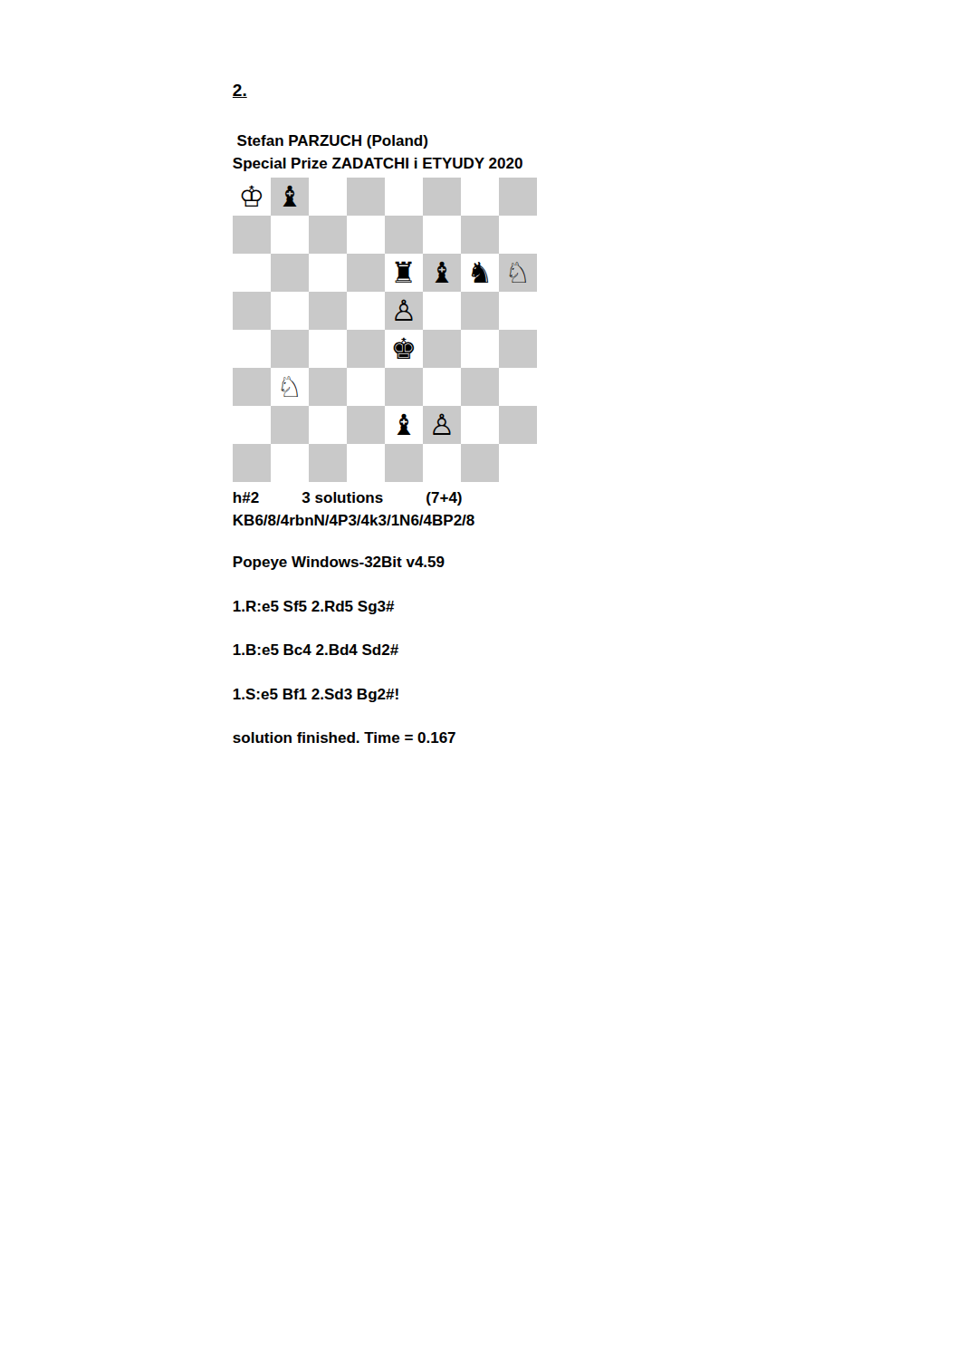2.
Stefan PARZUCH (Poland)
Special Prize ZADATCHI i ETYUDY 2020
| ♔ | ♝ | | | | | | |
| | | | | ♜ | ♝ | ♞ | ♘ |
| | | | | ♙ | | | |
| | | | | ♚ | | | |
| | ♘ | | | | | | |
| | | | | ♝ | ♙ | | |
h#2 3 solutions (7+4)
KB6/8/4rbnN/4P3/4k3/1N6/4BP2/8
Popeye Windows-32Bit v4.59
1.R:e5 Sf5 2.Rd5 Sg3#
1.B:e5 Bc4 2.Bd4 Sd2#
1.S:e5 Bf1 2.Sd3 Bg2#!
solution finished. Time = 0.167